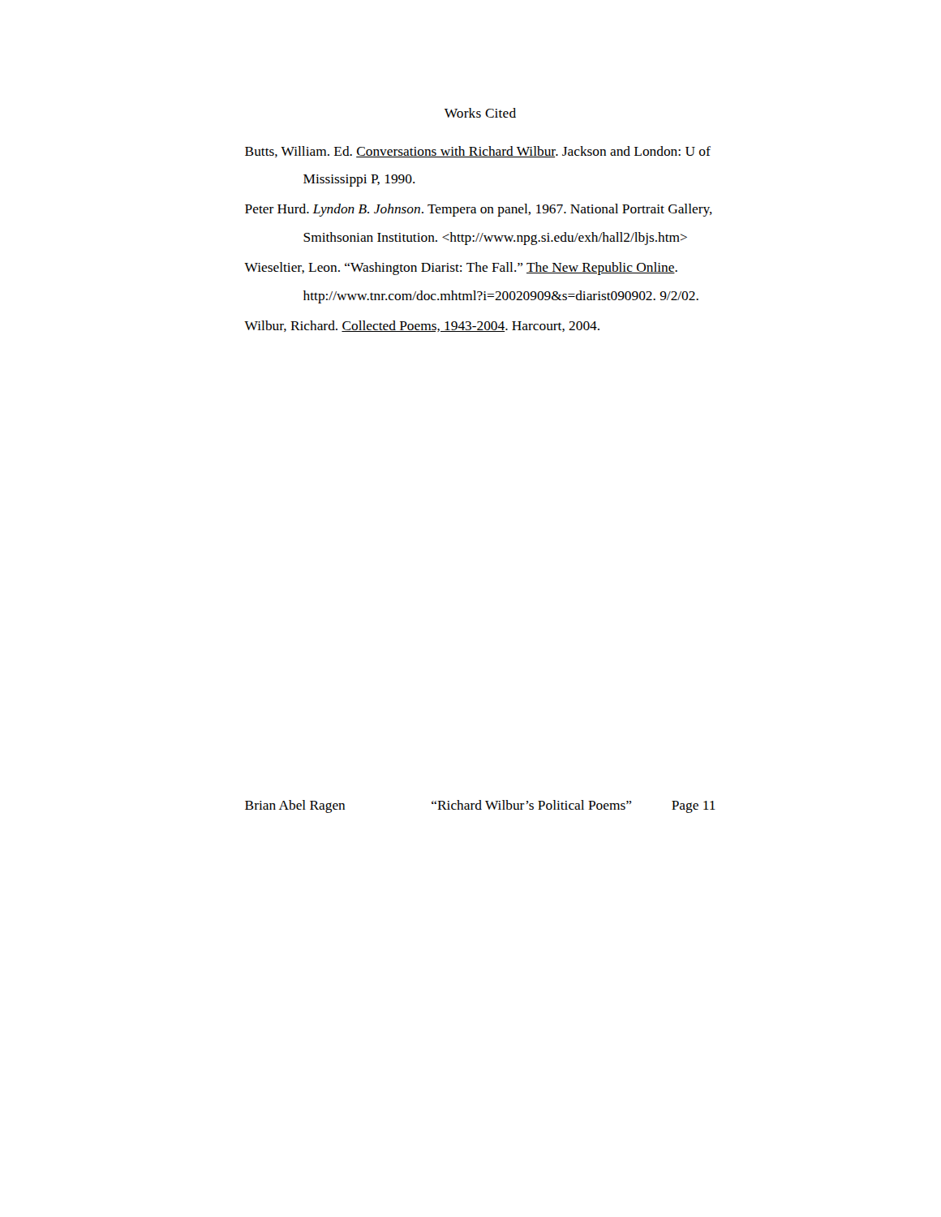Works Cited
Butts, William. Ed. Conversations with Richard Wilbur. Jackson and London: U of Mississippi P, 1990.
Peter Hurd. Lyndon B. Johnson. Tempera on panel, 1967. National Portrait Gallery, Smithsonian Institution. <http://www.npg.si.edu/exh/hall2/lbjs.htm>
Wieseltier, Leon. “Washington Diarist: The Fall.” The New Republic Online. http://www.tnr.com/doc.mhtml?i=20020909&s=diarist090902. 9/2/02.
Wilbur, Richard. Collected Poems, 1943-2004. Harcourt, 2004.
Brian Abel Ragen “Richard Wilbur’s Political Poems” Page 11